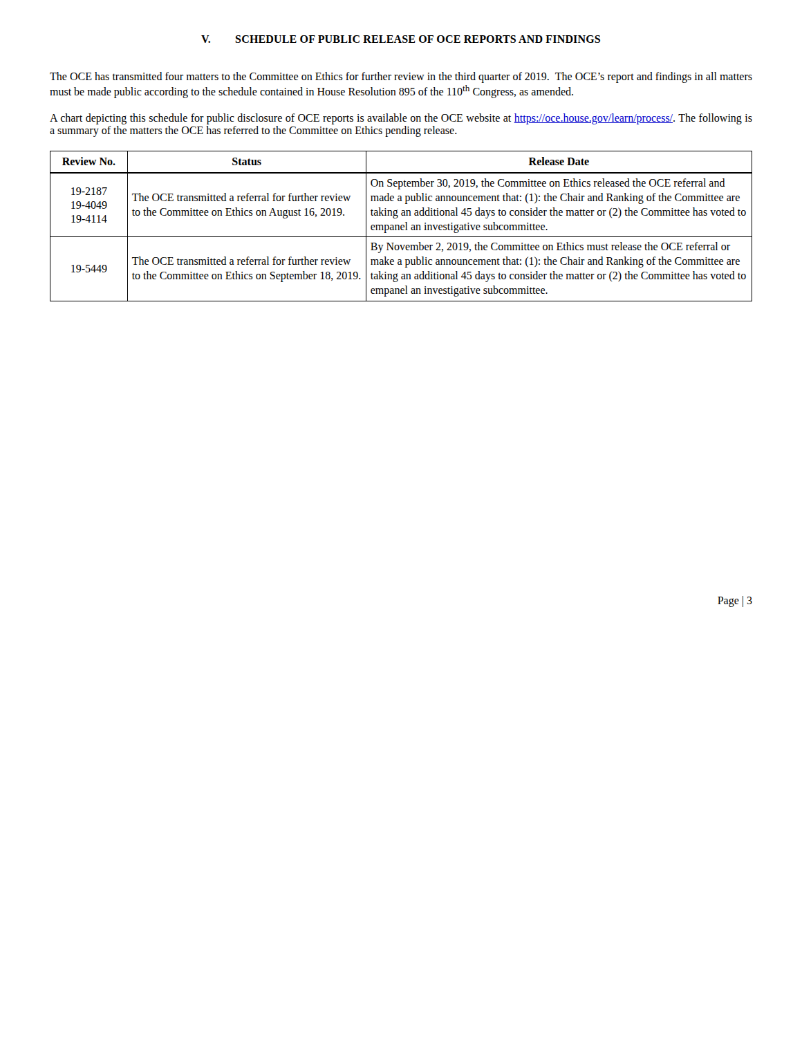V. SCHEDULE OF PUBLIC RELEASE OF OCE REPORTS AND FINDINGS
The OCE has transmitted four matters to the Committee on Ethics for further review in the third quarter of 2019. The OCE’s report and findings in all matters must be made public according to the schedule contained in House Resolution 895 of the 110th Congress, as amended.
A chart depicting this schedule for public disclosure of OCE reports is available on the OCE website at https://oce.house.gov/learn/process/. The following is a summary of the matters the OCE has referred to the Committee on Ethics pending release.
| Review No. | Status | Release Date |
| --- | --- | --- |
| 19-2187 19-4049 19-4114 | The OCE transmitted a referral for further review to the Committee on Ethics on August 16, 2019. | On September 30, 2019, the Committee on Ethics released the OCE referral and made a public announcement that: (1): the Chair and Ranking of the Committee are taking an additional 45 days to consider the matter or (2) the Committee has voted to empanel an investigative subcommittee. |
| 19-5449 | The OCE transmitted a referral for further review to the Committee on Ethics on September 18, 2019. | By November 2, 2019, the Committee on Ethics must release the OCE referral or make a public announcement that: (1): the Chair and Ranking of the Committee are taking an additional 45 days to consider the matter or (2) the Committee has voted to empanel an investigative subcommittee. |
Page | 3